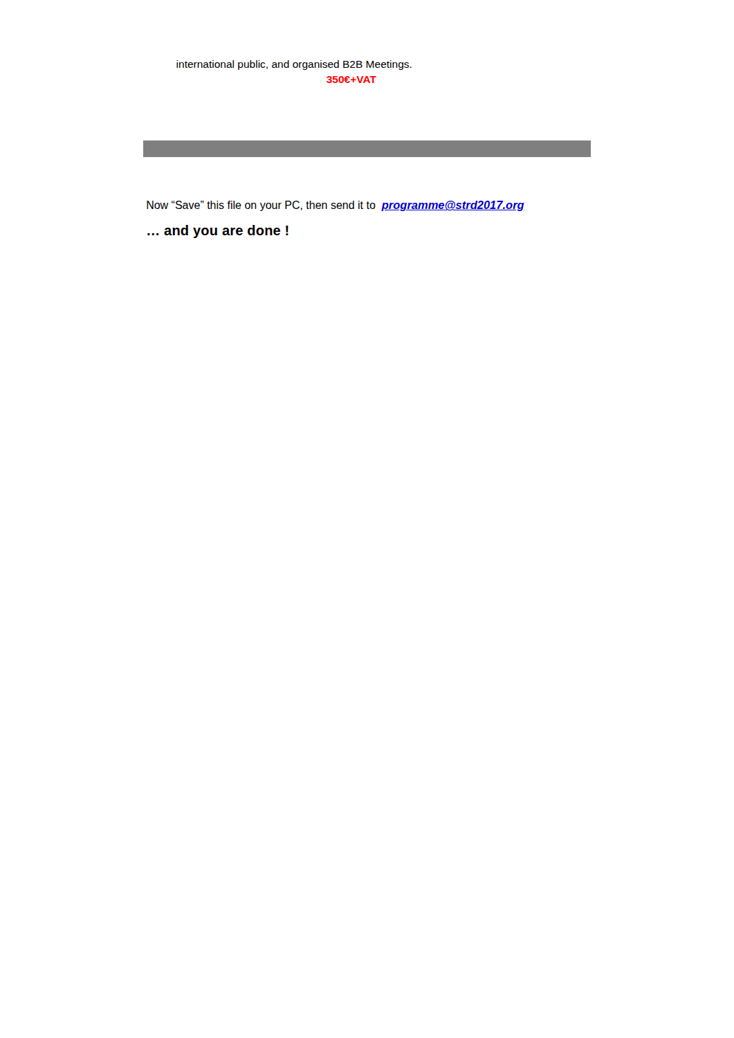international public, and organised B2B Meetings.
350€+VAT
Now “Save” this file on your PC, then send it to programme@strd2017.org
… and you are done !